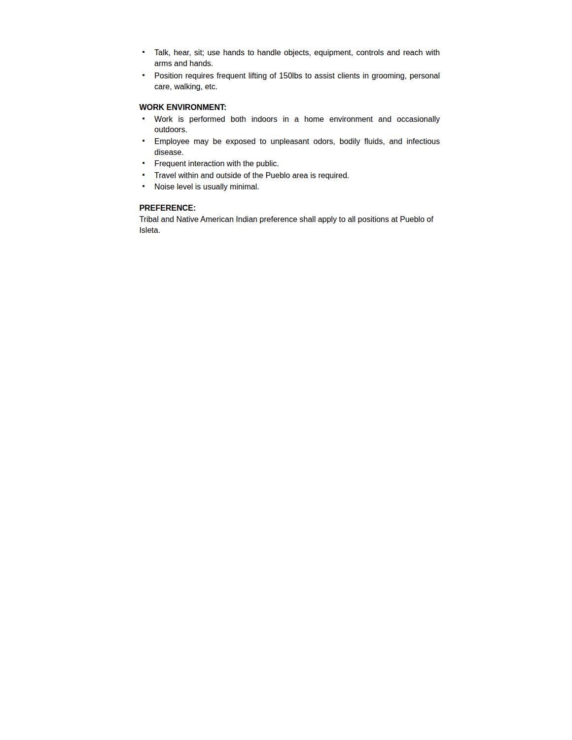Talk, hear, sit; use hands to handle objects, equipment, controls and reach with arms and hands.
Position requires frequent lifting of 150lbs to assist clients in grooming, personal care, walking, etc.
Work Environment:
Work is performed both indoors in a home environment and occasionally outdoors.
Employee may be exposed to unpleasant odors, bodily fluids, and infectious disease.
Frequent interaction with the public.
Travel within and outside of the Pueblo area is required.
Noise level is usually minimal.
Preference:
Tribal and Native American Indian preference shall apply to all positions at Pueblo of Isleta.